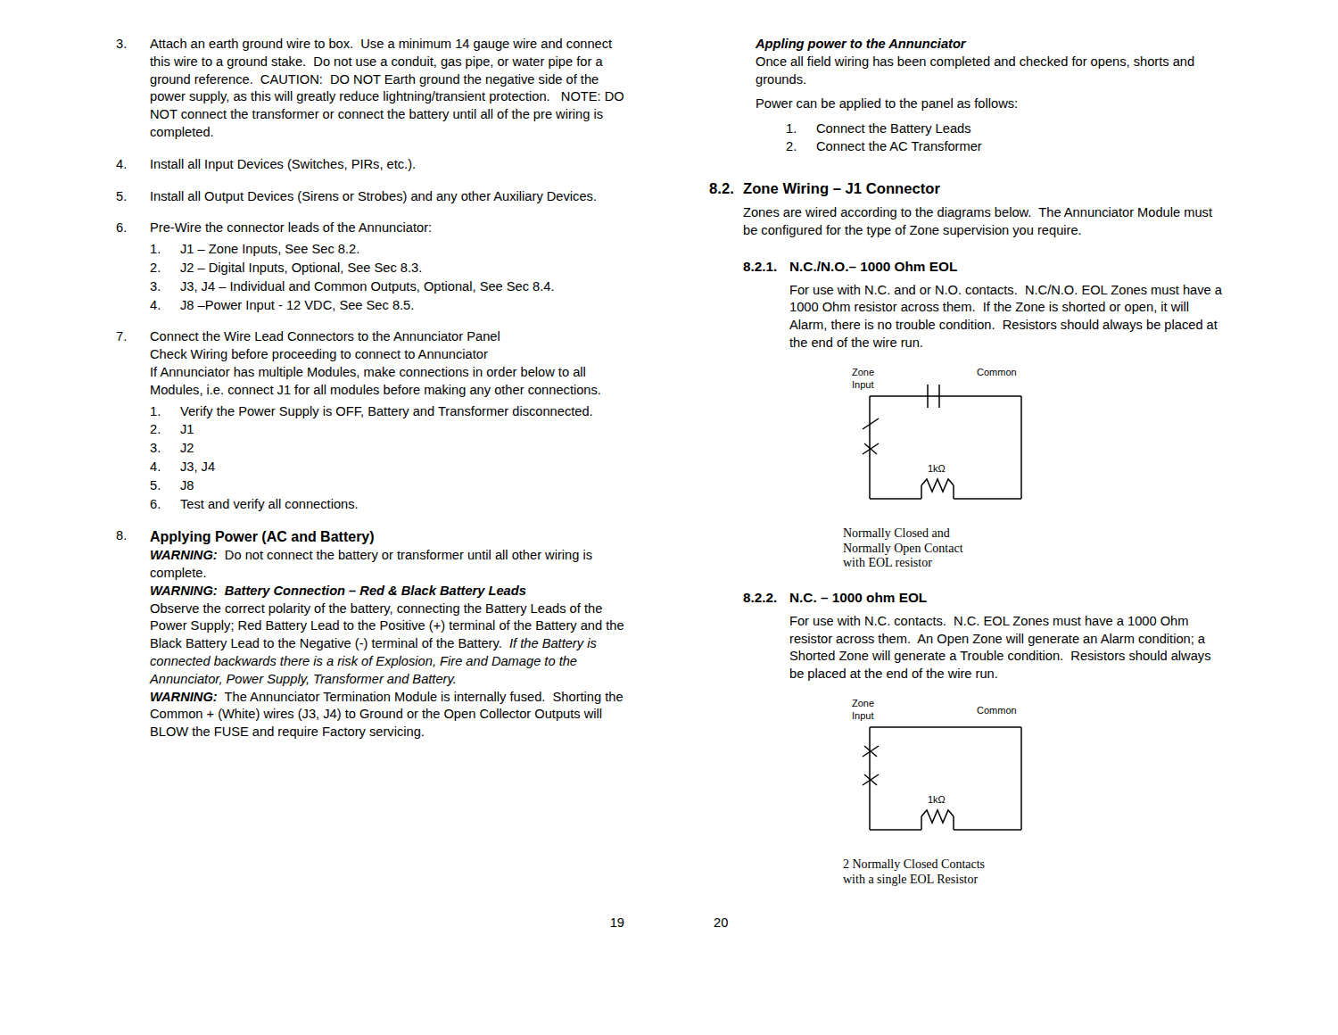3. Attach an earth ground wire to box. Use a minimum 14 gauge wire and connect this wire to a ground stake. Do not use a conduit, gas pipe, or water pipe for a ground reference. CAUTION: DO NOT Earth ground the negative side of the power supply, as this will greatly reduce lightning/transient protection. NOTE: DO NOT connect the transformer or connect the battery until all of the pre wiring is completed.
4. Install all Input Devices (Switches, PIRs, etc.).
5. Install all Output Devices (Sirens or Strobes) and any other Auxiliary Devices.
6. Pre-Wire the connector leads of the Annunciator:
1. J1 – Zone Inputs, See Sec 8.2.
2. J2 – Digital Inputs, Optional, See Sec 8.3.
3. J3, J4 – Individual and Common Outputs, Optional, See Sec 8.4.
4. J8 –Power Input - 12 VDC, See Sec 8.5.
7. Connect the Wire Lead Connectors to the Annunciator Panel
Check Wiring before proceeding to connect to Annunciator
If Annunciator has multiple Modules, make connections in order below to all Modules, i.e. connect J1 for all modules before making any other connections.
1. Verify the Power Supply is OFF, Battery and Transformer disconnected.
2. J1
3. J2
4. J3, J4
5. J8
6. Test and verify all connections.
8. Applying Power (AC and Battery)
WARNING: Do not connect the battery or transformer until all other wiring is complete.
WARNING: Battery Connection – Red & Black Battery Leads
Observe the correct polarity of the battery, connecting the Battery Leads of the Power Supply; Red Battery Lead to the Positive (+) terminal of the Battery and the Black Battery Lead to the Negative (-) terminal of the Battery. If the Battery is connected backwards there is a risk of Explosion, Fire and Damage to the Annunciator, Power Supply, Transformer and Battery.
WARNING: The Annunciator Termination Module is internally fused. Shorting the Common + (White) wires (J3, J4) to Ground or the Open Collector Outputs will BLOW the FUSE and require Factory servicing.
Appling power to the Annunciator
Once all field wiring has been completed and checked for opens, shorts and grounds.
Power can be applied to the panel as follows:
1. Connect the Battery Leads
2. Connect the AC Transformer
8.2.
Zone Wiring – J1 Connector
Zones are wired according to the diagrams below. The Annunciator Module must be configured for the type of Zone supervision you require.
8.2.1.
N.C./N.O.– 1000 Ohm EOL
For use with N.C. and or N.O. contacts. N.C/N.O. EOL Zones must have a 1000 Ohm resistor across them. If the Zone is shorted or open, it will Alarm, there is no trouble condition. Resistors should always be placed at the end of the wire run.
Zone Input Common 1kΩ
Normally Closed and
Normally Open Contact
with EOL resistor
8.2.2.
N.C. – 1000 ohm EOL
For use with N.C. contacts. N.C. EOL Zones must have a 1000 Ohm resistor across them. An Open Zone will generate an Alarm condition; a Shorted Zone will generate a Trouble condition. Resistors should always be placed at the end of the wire run.
Zone Input Common 1kΩ
2 Normally Closed Contacts
with a single EOL Resistor
19 20